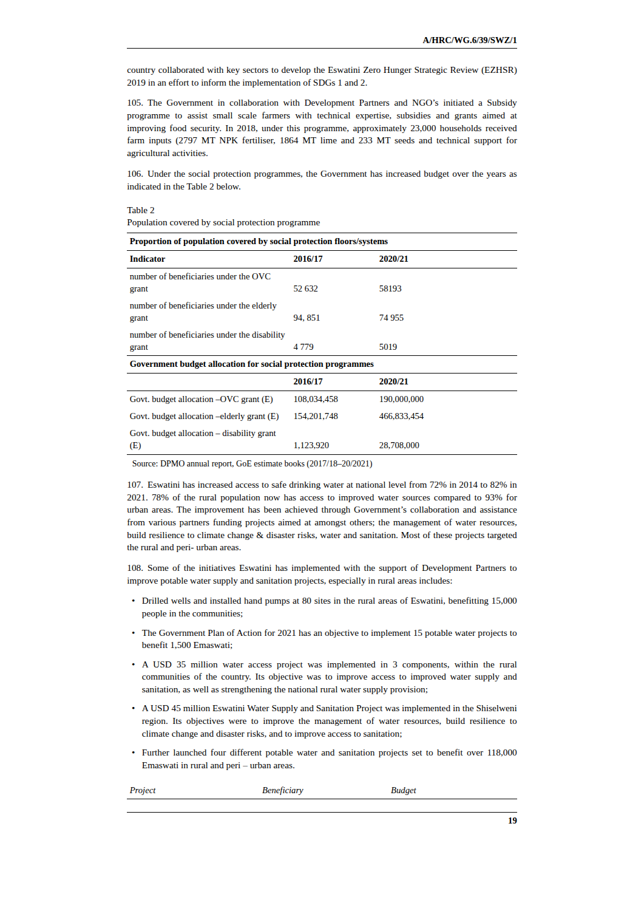A/HRC/WG.6/39/SWZ/1
country collaborated with key sectors to develop the Eswatini Zero Hunger Strategic Review (EZHSR) 2019 in an effort to inform the implementation of SDGs 1 and 2.
105. The Government in collaboration with Development Partners and NGO’s initiated a Subsidy programme to assist small scale farmers with technical expertise, subsidies and grants aimed at improving food security. In 2018, under this programme, approximately 23,000 households received farm inputs (2797 MT NPK fertiliser, 1864 MT lime and 233 MT seeds and technical support for agricultural activities.
106. Under the social protection programmes, the Government has increased budget over the years as indicated in the Table 2 below.
Table 2
Population covered by social protection programme
| Proportion of population covered by social protection floors/systems |
| --- |
| Indicator | 2016/17 | 2020/21 | |
| number of beneficiaries under the OVC grant | 52 632 | 58193 | |
| number of beneficiaries under the elderly grant | 94, 851 | 74 955 | |
| number of beneficiaries under the disability grant | 4 779 | 5019 | |
| Government budget allocation for social protection programmes |
| | 2016/17 | 2020/21 | |
| Govt. budget allocation –OVC grant (E) | 108,034,458 | 190,000,000 | |
| Govt. budget allocation –elderly grant (E) | 154,201,748 | 466,833,454 | |
| Govt. budget allocation – disability grant (E) | 1,123,920 | 28,708,000 | |
Source: DPMO annual report, GoE estimate books (2017/18–20/2021)
107. Eswatini has increased access to safe drinking water at national level from 72% in 2014 to 82% in 2021. 78% of the rural population now has access to improved water sources compared to 93% for urban areas. The improvement has been achieved through Government’s collaboration and assistance from various partners funding projects aimed at amongst others; the management of water resources, build resilience to climate change & disaster risks, water and sanitation. Most of these projects targeted the rural and peri- urban areas.
108. Some of the initiatives Eswatini has implemented with the support of Development Partners to improve potable water supply and sanitation projects, especially in rural areas includes:
Drilled wells and installed hand pumps at 80 sites in the rural areas of Eswatini, benefitting 15,000 people in the communities;
The Government Plan of Action for 2021 has an objective to implement 15 potable water projects to benefit 1,500 Emaswati;
A USD 35 million water access project was implemented in 3 components, within the rural communities of the country. Its objective was to improve access to improved water supply and sanitation, as well as strengthening the national rural water supply provision;
A USD 45 million Eswatini Water Supply and Sanitation Project was implemented in the Shiselweni region. Its objectives were to improve the management of water resources, build resilience to climate change and disaster risks, and to improve access to sanitation;
Further launched four different potable water and sanitation projects set to benefit over 118,000 Emaswati in rural and peri – urban areas.
| Project | Beneficiary | Budget |
19